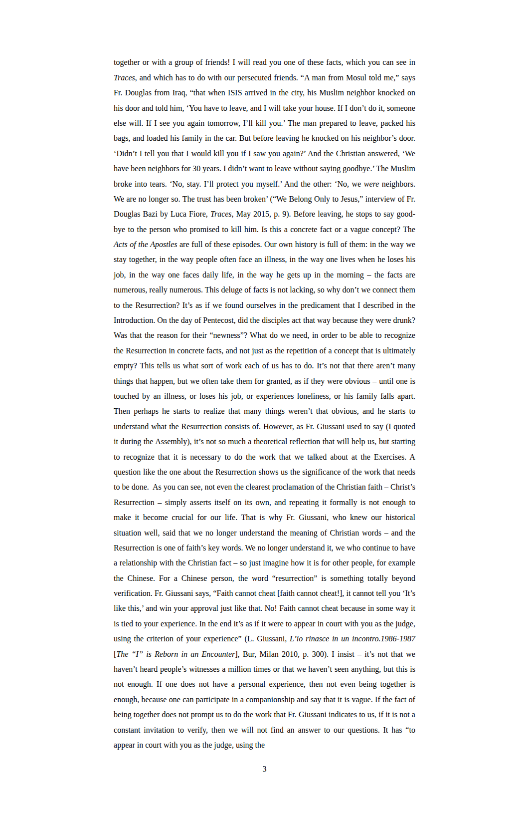together or with a group of friends! I will read you one of these facts, which you can see in Traces, and which has to do with our persecuted friends. “A man from Mosul told me,” says Fr. Douglas from Iraq, “that when ISIS arrived in the city, his Muslim neighbor knocked on his door and told him, ‘You have to leave, and I will take your house. If I don’t do it, someone else will. If I see you again tomorrow, I’ll kill you.’ The man prepared to leave, packed his bags, and loaded his family in the car. But before leaving he knocked on his neighbor’s door. ‘Didn’t I tell you that I would kill you if I saw you again?’ And the Christian answered, ‘We have been neighbors for 30 years. I didn’t want to leave without saying goodbye.’ The Muslim broke into tears. ‘No, stay. I’ll protect you myself.’ And the other: ‘No, we were neighbors. We are no longer so. The trust has been broken’ (“We Belong Only to Jesus,” interview of Fr. Douglas Bazi by Luca Fiore, Traces, May 2015, p. 9). Before leaving, he stops to say good-bye to the person who promised to kill him. Is this a concrete fact or a vague concept? The Acts of the Apostles are full of these episodes. Our own history is full of them: in the way we stay together, in the way people often face an illness, in the way one lives when he loses his job, in the way one faces daily life, in the way he gets up in the morning – the facts are numerous, really numerous. This deluge of facts is not lacking, so why don’t we connect them to the Resurrection? It’s as if we found ourselves in the predicament that I described in the Introduction. On the day of Pentecost, did the disciples act that way because they were drunk? Was that the reason for their “newness”? What do we need, in order to be able to recognize the Resurrection in concrete facts, and not just as the repetition of a concept that is ultimately empty? This tells us what sort of work each of us has to do. It’s not that there aren’t many things that happen, but we often take them for granted, as if they were obvious – until one is touched by an illness, or loses his job, or experiences loneliness, or his family falls apart. Then perhaps he starts to realize that many things weren’t that obvious, and he starts to understand what the Resurrection consists of. However, as Fr. Giussani used to say (I quoted it during the Assembly), it’s not so much a theoretical reflection that will help us, but starting to recognize that it is necessary to do the work that we talked about at the Exercises. A question like the one about the Resurrection shows us the significance of the work that needs to be done. As you can see, not even the clearest proclamation of the Christian faith – Christ’s Resurrection – simply asserts itself on its own, and repeating it formally is not enough to make it become crucial for our life. That is why Fr. Giussani, who knew our historical situation well, said that we no longer understand the meaning of Christian words – and the Resurrection is one of faith’s key words. We no longer understand it, we who continue to have a relationship with the Christian fact – so just imagine how it is for other people, for example the Chinese. For a Chinese person, the word “resurrection” is something totally beyond verification. Fr. Giussani says, “Faith cannot cheat [faith cannot cheat!], it cannot tell you ‘It’s like this,’ and win your approval just like that. No! Faith cannot cheat because in some way it is tied to your experience. In the end it’s as if it were to appear in court with you as the judge, using the criterion of your experience” (L. Giussani, L’io rinasce in un incontro.1986-1987 [The “I” is Reborn in an Encounter], Bur, Milan 2010, p. 300). I insist – it’s not that we haven’t heard people’s witnesses a million times or that we haven’t seen anything, but this is not enough. If one does not have a personal experience, then not even being together is enough, because one can participate in a companionship and say that it is vague. If the fact of being together does not prompt us to do the work that Fr. Giussani indicates to us, if it is not a constant invitation to verify, then we will not find an answer to our questions. It has “to appear in court with you as the judge, using the
3